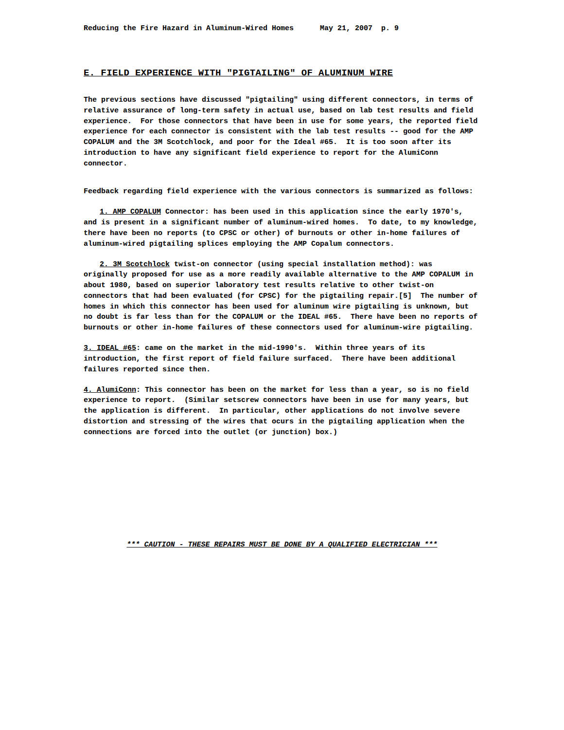Reducing the Fire Hazard in Aluminum-Wired Homes May 21, 2007 p. 9
E. FIELD EXPERIENCE WITH "PIGTAILING" OF ALUMINUM WIRE
The previous sections have discussed "pigtailing" using different connectors, in terms of relative assurance of long-term safety in actual use, based on lab test results and field experience. For those connectors that have been in use for some years, the reported field experience for each connector is consistent with the lab test results -- good for the AMP COPALUM and the 3M Scotchlock, and poor for the Ideal #65. It is too soon after its introduction to have any significant field experience to report for the AlumiConn connector.
Feedback regarding field experience with the various connectors is summarized as follows:
1. AMP COPALUM Connector: has been used in this application since the early 1970's, and is present in a significant number of aluminum-wired homes. To date, to my knowledge, there have been no reports (to CPSC or other) of burnouts or other in-home failures of aluminum-wired pigtailing splices employing the AMP Copalum connectors.
2. 3M Scotchlock twist-on connector (using special installation method): was originally proposed for use as a more readily available alternative to the AMP COPALUM in about 1980, based on superior laboratory test results relative to other twist-on connectors that had been evaluated (for CPSC) for the pigtailing repair.[5] The number of homes in which this connector has been used for aluminum wire pigtailing is unknown, but no doubt is far less than for the COPALUM or the IDEAL #65. There have been no reports of burnouts or other in-home failures of these connectors used for aluminum-wire pigtailing.
3. IDEAL #65: came on the market in the mid-1990's. Within three years of its introduction, the first report of field failure surfaced. There have been additional failures reported since then.
4. AlumiConn: This connector has been on the market for less than a year, so is no field experience to report. (Similar setscrew connectors have been in use for many years, but the application is different. In particular, other applications do not involve severe distortion and stressing of the wires that ocurs in the pigtailing application when the connections are forced into the outlet (or junction) box.)
*** CAUTION - THESE REPAIRS MUST BE DONE BY A QUALIFIED ELECTRICIAN ***